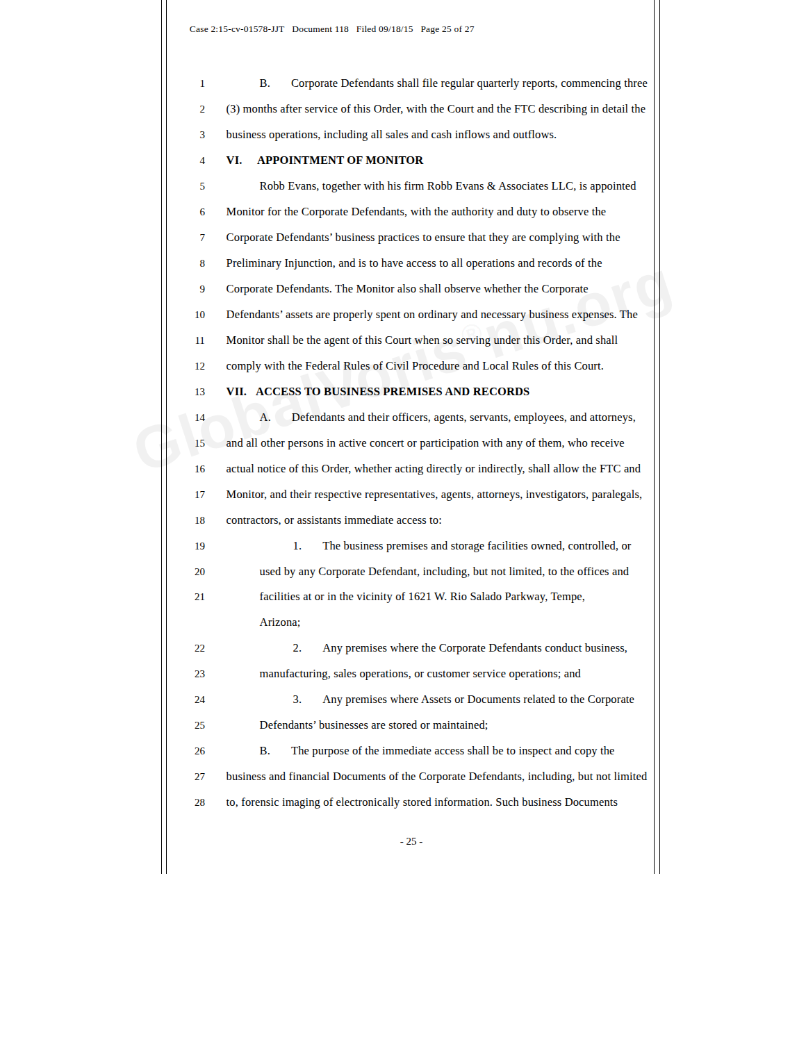Case 2:15-cv-01578-JJT Document 118 Filed 09/18/15 Page 25 of 27
GlobalVoris®nu.org
B. Corporate Defendants shall file regular quarterly reports, commencing three
(3) months after service of this Order, with the Court and the FTC describing in detail the
business operations, including all sales and cash inflows and outflows.
VI. APPOINTMENT OF MONITOR
Robb Evans, together with his firm Robb Evans & Associates LLC, is appointed
Monitor for the Corporate Defendants, with the authority and duty to observe the
Corporate Defendants’ business practices to ensure that they are complying with the
Preliminary Injunction, and is to have access to all operations and records of the
Corporate Defendants. The Monitor also shall observe whether the Corporate
Defendants’ assets are properly spent on ordinary and necessary business expenses. The
Monitor shall be the agent of this Court when so serving under this Order, and shall
comply with the Federal Rules of Civil Procedure and Local Rules of this Court.
VII. ACCESS TO BUSINESS PREMISES AND RECORDS
A. Defendants and their officers, agents, servants, employees, and attorneys,
and all other persons in active concert or participation with any of them, who receive
actual notice of this Order, whether acting directly or indirectly, shall allow the FTC and
Monitor, and their respective representatives, agents, attorneys, investigators, paralegals,
contractors, or assistants immediate access to:
1. The business premises and storage facilities owned, controlled, or
used by any Corporate Defendant, including, but not limited, to the offices and
facilities at or in the vicinity of 1621 W. Rio Salado Parkway, Tempe, Arizona;
2. Any premises where the Corporate Defendants conduct business,
manufacturing, sales operations, or customer service operations; and
3. Any premises where Assets or Documents related to the Corporate
Defendants’ businesses are stored or maintained;
B. The purpose of the immediate access shall be to inspect and copy the
business and financial Documents of the Corporate Defendants, including, but not limited
to, forensic imaging of electronically stored information. Such business Documents
- 25 -